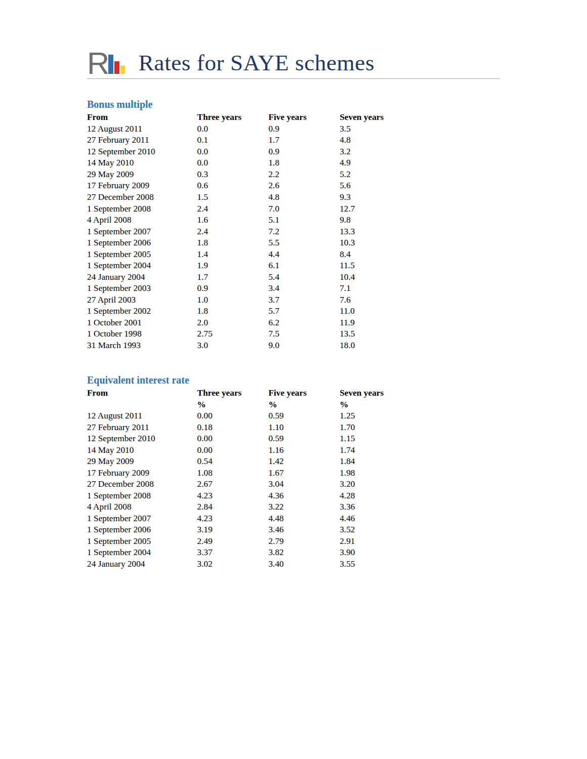R
Rates for SAYE schemes
Bonus multiple
| From | Three years | Five years | Seven years |
| --- | --- | --- | --- |
| 12 August 2011 | 0.0 | 0.9 | 3.5 |
| 27 February 2011 | 0.1 | 1.7 | 4.8 |
| 12 September 2010 | 0.0 | 0.9 | 3.2 |
| 14 May 2010 | 0.0 | 1.8 | 4.9 |
| 29 May 2009 | 0.3 | 2.2 | 5.2 |
| 17 February 2009 | 0.6 | 2.6 | 5.6 |
| 27 December 2008 | 1.5 | 4.8 | 9.3 |
| 1 September 2008 | 2.4 | 7.0 | 12.7 |
| 4 April 2008 | 1.6 | 5.1 | 9.8 |
| 1 September 2007 | 2.4 | 7.2 | 13.3 |
| 1 September 2006 | 1.8 | 5.5 | 10.3 |
| 1 September 2005 | 1.4 | 4.4 | 8.4 |
| 1 September 2004 | 1.9 | 6.1 | 11.5 |
| 24 January 2004 | 1.7 | 5.4 | 10.4 |
| 1 September 2003 | 0.9 | 3.4 | 7.1 |
| 27 April 2003 | 1.0 | 3.7 | 7.6 |
| 1 September 2002 | 1.8 | 5.7 | 11.0 |
| 1 October 2001 | 2.0 | 6.2 | 11.9 |
| 1 October 1998 | 2.75 | 7.5 | 13.5 |
| 31 March 1993 | 3.0 | 9.0 | 18.0 |
Equivalent interest rate
| From | Three years | Five years | Seven years |
| --- | --- | --- | --- |
| | % | % | % |
| 12 August 2011 | 0.00 | 0.59 | 1.25 |
| 27 February 2011 | 0.18 | 1.10 | 1.70 |
| 12 September 2010 | 0.00 | 0.59 | 1.15 |
| 14 May 2010 | 0.00 | 1.16 | 1.74 |
| 29 May 2009 | 0.54 | 1.42 | 1.84 |
| 17 February 2009 | 1.08 | 1.67 | 1.98 |
| 27 December 2008 | 2.67 | 3.04 | 3.20 |
| 1 September 2008 | 4.23 | 4.36 | 4.28 |
| 4 April 2008 | 2.84 | 3.22 | 3.36 |
| 1 September 2007 | 4.23 | 4.48 | 4.46 |
| 1 September 2006 | 3.19 | 3.46 | 3.52 |
| 1 September 2005 | 2.49 | 2.79 | 2.91 |
| 1 September 2004 | 3.37 | 3.82 | 3.90 |
| 24 January 2004 | 3.02 | 3.40 | 3.55 |